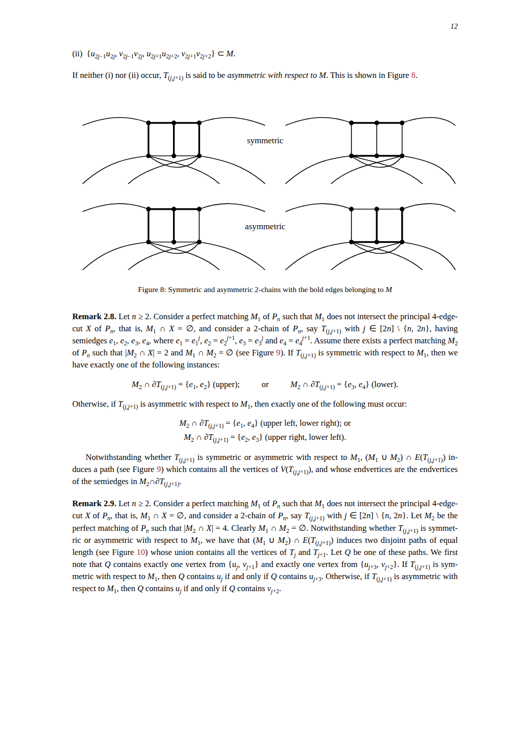12
(ii) {u2j−1u2j, v2j−1v2j, u2j+1u2j+2, v2j+1v2j+2} ⊂ M.
If neither (i) nor (ii) occur, T(j,j+1) is said to be asymmetric with respect to M. This is shown in Figure 8.
symmetric asymmetric
Figure 8: Symmetric and asymmetric 2-chains with the bold edges belonging to M
Remark 2.8. Let n ≥ 2. Consider a perfect matching M1 of Pn such that M1 does not intersect the principal 4-edge-cut X of Pn, that is, M1 ∩ X = ∅, and consider a 2-chain of Pn, say T(j,j+1) with j ∈ [2n] \ {n, 2n}, having semiedges e1, e2, e3, e4, where e1 = e1j, e2 = e2j+1, e3 = e3j and e4 = e4j+1. Assume there exists a perfect matching M2 of Pn such that |M2 ∩ X| = 2 and M1 ∩ M2 = ∅ (see Figure 9). If T(j,j+1) is symmetric with respect to M1, then we have exactly one of the following instances:
M2 ∩ ∂T(j,j+1) = {e1, e2} (upper); or M2 ∩ ∂T(j,j+1) = {e3, e4} (lower).
Otherwise, if T(j,j+1) is asymmetric with respect to M1, then exactly one of the following must occur:
M2 ∩ ∂T(j,j+1) = {e1, e4} (upper left, lower right); or
M2 ∩ ∂T(j,j+1) = {e2, e3} (upper right, lower left).
Notwithstanding whether T(j,j+1) is symmetric or asymmetric with respect to M1, (M1 ∪ M2) ∩ E(T(j,j+1)) induces a path (see Figure 9) which contains all the vertices of V(T(j,j+1)), and whose endvertices are the endvertices of the semiedges in M2∩∂T(j,j+1).
Remark 2.9. Let n ≥ 2. Consider a perfect matching M1 of Pn such that M1 does not intersect the principal 4-edge-cut X of Pn, that is, M1 ∩ X = ∅, and consider a 2-chain of Pn, say T(j,j+1) with j ∈ [2n] \ {n, 2n}. Let M2 be the perfect matching of Pn such that |M2 ∩ X| = 4. Clearly M1 ∩ M2 = ∅. Notwithstanding whether T(j,j+1) is symmetric or asymmetric with respect to M1, we have that (M1 ∪ M2) ∩ E(T(j,j+1)) induces two disjoint paths of equal length (see Figure 10) whose union contains all the vertices of Tj and Tj+1. Let Q be one of these paths. We first note that Q contains exactly one vertex from {uj, vj+1} and exactly one vertex from {uj+3, vj+2}. If T(j,j+1) is symmetric with respect to M1, then Q contains uj if and only if Q contains uj+3. Otherwise, if T(j,j+1) is asymmetric with respect to M1, then Q contains uj if and only if Q contains vj+2.